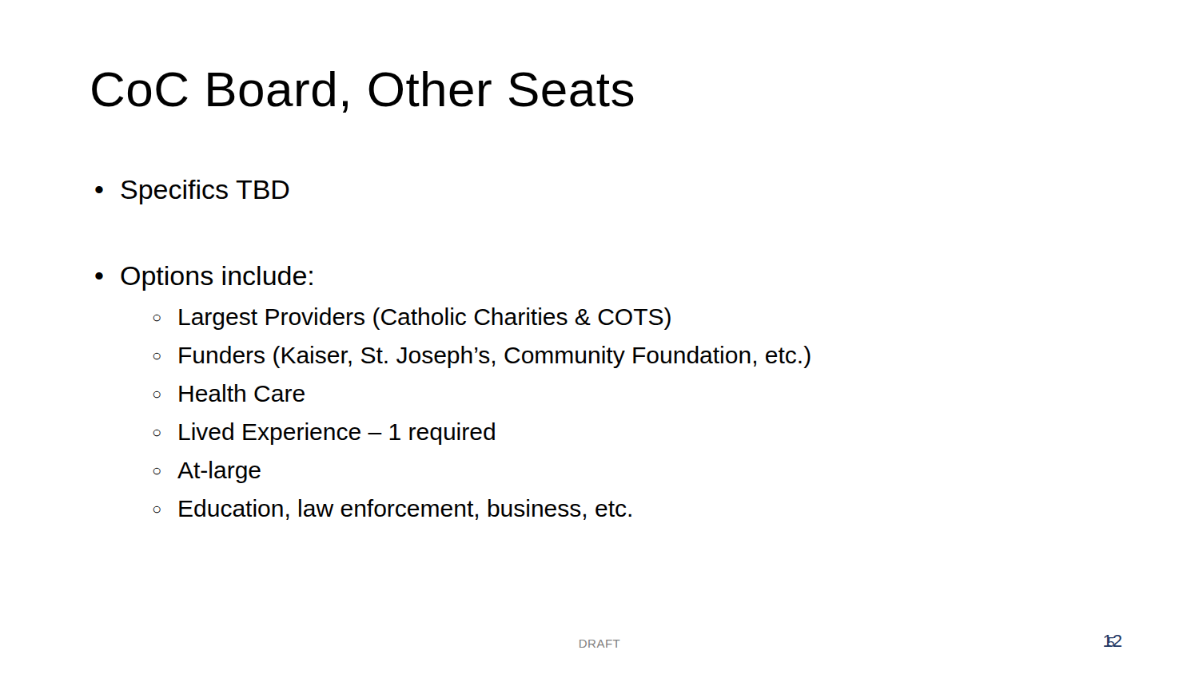CoC Board, Other Seats
Specifics TBD
Options include:
Largest Providers (Catholic Charities & COTS)
Funders (Kaiser, St. Joseph’s, Community Foundation, etc.)
Health Care
Lived Experience – 1 required
At-large
Education, law enforcement, business, etc.
DRAFT
125